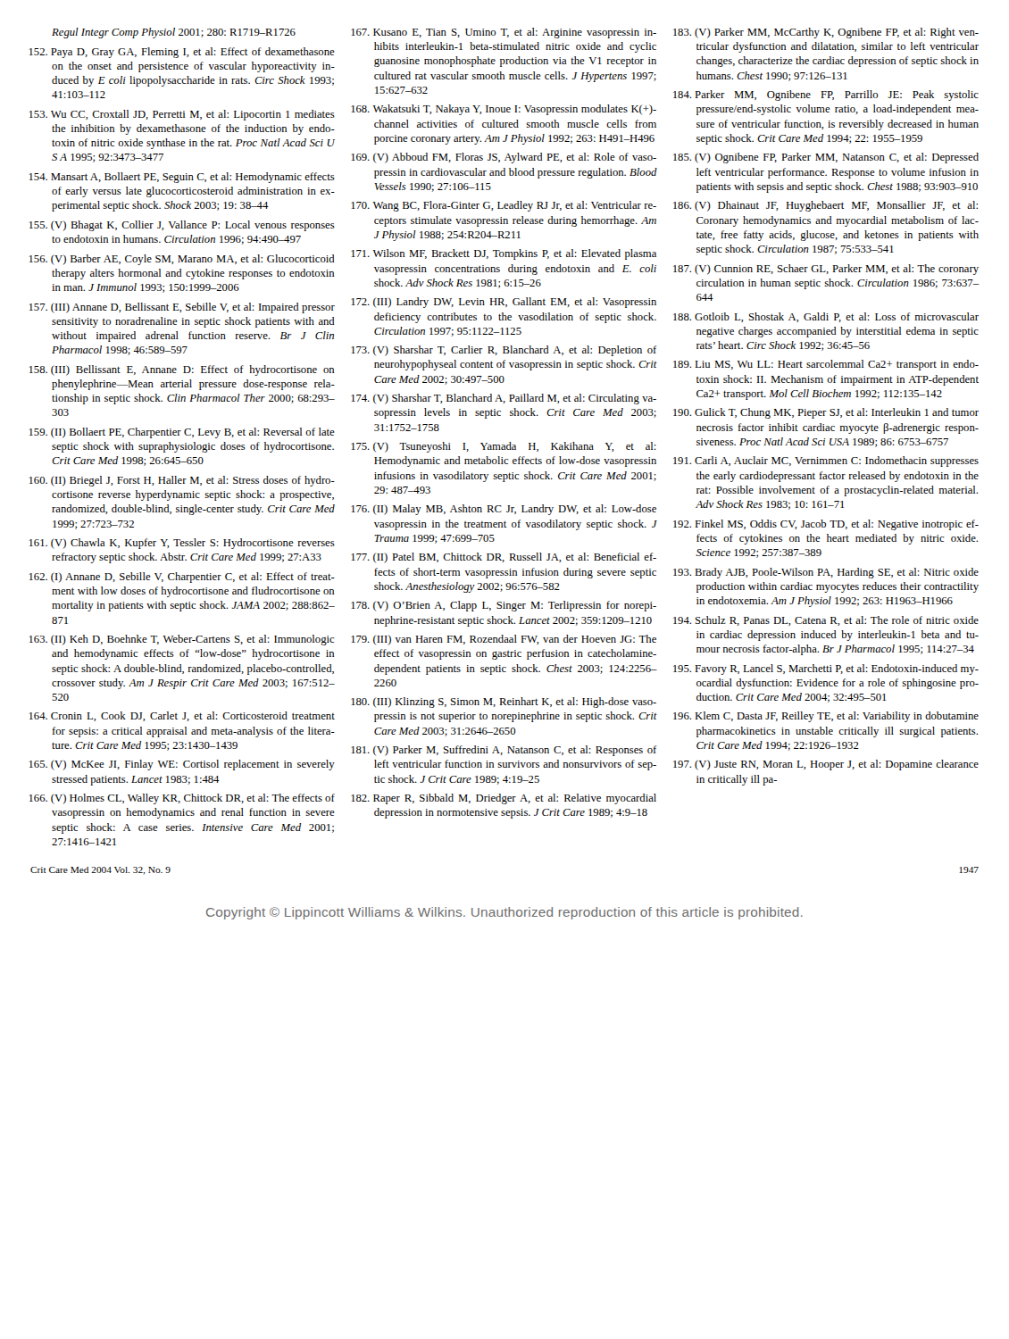Regul Integr Comp Physiol 2001; 280: R1719–R1726
152. Paya D, Gray GA, Fleming I, et al: Effect of dexamethasone on the onset and persistence of vascular hyporeactivity induced by E coli lipopolysaccharide in rats. Circ Shock 1993; 41:103–112
153. Wu CC, Croxtall JD, Perretti M, et al: Lipocortin 1 mediates the inhibition by dexamethasone of the induction by endotoxin of nitric oxide synthase in the rat. Proc Natl Acad Sci U S A 1995; 92:3473–3477
154. Mansart A, Bollaert PE, Seguin C, et al: Hemodynamic effects of early versus late glucocorticosteroid administration in experimental septic shock. Shock 2003; 19: 38–44
155.(V) Bhagat K, Collier J, Vallance P: Local venous responses to endotoxin in humans. Circulation 1996; 94:490–497
156.(V) Barber AE, Coyle SM, Marano MA, et al: Glucocorticoid therapy alters hormonal and cytokine responses to endotoxin in man. J Immunol 1993; 150:1999–2006
157.(III) Annane D, Bellissant E, Sebille V, et al: Impaired pressor sensitivity to noradrenaline in septic shock patients with and without impaired adrenal function reserve. Br J Clin Pharmacol 1998; 46:589–597
158.(III) Bellissant E, Annane D: Effect of hydrocortisone on phenylephrine—Mean arterial pressure dose-response relationship in septic shock. Clin Pharmacol Ther 2000; 68:293–303
159.(II) Bollaert PE, Charpentier C, Levy B, et al: Reversal of late septic shock with supraphysiologic doses of hydrocortisone. Crit Care Med 1998; 26:645–650
160.(II) Briegel J, Forst H, Haller M, et al: Stress doses of hydrocortisone reverse hyperdynamic septic shock: a prospective, randomized, double-blind, single-center study. Crit Care Med 1999; 27:723–732
161.(V) Chawla K, Kupfer Y, Tessler S: Hydrocortisone reverses refractory septic shock. Abstr. Crit Care Med 1999; 27:A33
162.(I) Annane D, Sebille V, Charpentier C, et al: Effect of treatment with low doses of hydrocortisone and fludrocortisone on mortality in patients with septic shock. JAMA 2002; 288:862–871
163.(II) Keh D, Boehnke T, Weber-Cartens S, et al: Immunologic and hemodynamic effects of “low-dose” hydrocortisone in septic shock: A double-blind, randomized, placebo-controlled, crossover study. Am J Respir Crit Care Med 2003; 167:512–520
164. Cronin L, Cook DJ, Carlet J, et al: Corticosteroid treatment for sepsis: a critical appraisal and meta-analysis of the literature. Crit Care Med 1995; 23:1430–1439
165.(V) McKee JI, Finlay WE: Cortisol replacement in severely stressed patients. Lancet 1983; 1:484
166.(V) Holmes CL, Walley KR, Chittock DR, et al: The effects of vasopressin on hemodynamics and renal function in severe septic shock: A case series. Intensive Care Med 2001; 27:1416–1421
167. Kusano E, Tian S, Umino T, et al: Arginine vasopressin inhibits interleukin-1 beta-stimulated nitric oxide and cyclic guanosine monophosphate production via the V1 receptor in cultured rat vascular smooth muscle cells. J Hypertens 1997; 15:627–632
168. Wakatsuki T, Nakaya Y, Inoue I: Vasopressin modulates K(+)-channel activities of cultured smooth muscle cells from porcine coronary artery. Am J Physiol 1992; 263: H491–H496
169.(V) Abboud FM, Floras JS, Aylward PE, et al: Role of vasopressin in cardiovascular and blood pressure regulation. Blood Vessels 1990; 27:106–115
170. Wang BC, Flora-Ginter G, Leadley RJ Jr, et al: Ventricular receptors stimulate vasopressin release during hemorrhage. Am J Physiol 1988; 254:R204–R211
171. Wilson MF, Brackett DJ, Tompkins P, et al: Elevated plasma vasopressin concentrations during endotoxin and E. coli shock. Adv Shock Res 1981; 6:15–26
172.(III) Landry DW, Levin HR, Gallant EM, et al: Vasopressin deficiency contributes to the vasodilation of septic shock. Circulation 1997; 95:1122–1125
173.(V) Sharshar T, Carlier R, Blanchard A, et al: Depletion of neurohypophyseal content of vasopressin in septic shock. Crit Care Med 2002; 30:497–500
174.(V) Sharshar T, Blanchard A, Paillard M, et al: Circulating vasopressin levels in septic shock. Crit Care Med 2003; 31:1752–1758
175.(V) Tsuneyoshi I, Yamada H, Kakihana Y, et al: Hemodynamic and metabolic effects of low-dose vasopressin infusions in vasodilatory septic shock. Crit Care Med 2001; 29: 487–493
176.(II) Malay MB, Ashton RC Jr, Landry DW, et al: Low-dose vasopressin in the treatment of vasodilatory septic shock. J Trauma 1999; 47:699–705
177.(II) Patel BM, Chittock DR, Russell JA, et al: Beneficial effects of short-term vasopressin infusion during severe septic shock. Anesthesiology 2002; 96:576–582
178.(V) O’Brien A, Clapp L, Singer M: Terlipressin for norepinephrine-resistant septic shock. Lancet 2002; 359:1209–1210
179.(III) van Haren FM, Rozendaal FW, van der Hoeven JG: The effect of vasopressin on gastric perfusion in catecholamine-dependent patients in septic shock. Chest 2003; 124:2256–2260
180.(III) Klinzing S, Simon M, Reinhart K, et al: High-dose vasopressin is not superior to norepinephrine in septic shock. Crit Care Med 2003; 31:2646–2650
181.(V) Parker M, Suffredini A, Natanson C, et al: Responses of left ventricular function in survivors and nonsurvivors of septic shock. J Crit Care 1989; 4:19–25
182. Raper R, Sibbald M, Driedger A, et al: Relative myocardial depression in normotensive sepsis. J Crit Care 1989; 4:9–18
183.(V) Parker MM, McCarthy K, Ognibene FP, et al: Right ventricular dysfunction and dilatation, similar to left ventricular changes, characterize the cardiac depression of septic shock in humans. Chest 1990; 97:126–131
184. Parker MM, Ognibene FP, Parrillo JE: Peak systolic pressure/end-systolic volume ratio, a load-independent measure of ventricular function, is reversibly decreased in human septic shock. Crit Care Med 1994; 22: 1955–1959
185.(V) Ognibene FP, Parker MM, Natanson C, et al: Depressed left ventricular performance. Response to volume infusion in patients with sepsis and septic shock. Chest 1988; 93:903–910
186.(V) Dhainaut JF, Huyghebaert MF, Monsallier JF, et al: Coronary hemodynamics and myocardial metabolism of lactate, free fatty acids, glucose, and ketones in patients with septic shock. Circulation 1987; 75:533–541
187.(V) Cunnion RE, Schaer GL, Parker MM, et al: The coronary circulation in human septic shock. Circulation 1986; 73:637–644
188. Gotloib L, Shostak A, Galdi P, et al: Loss of microvascular negative charges accompanied by interstitial edema in septic rats’ heart. Circ Shock 1992; 36:45–56
189. Liu MS, Wu LL: Heart sarcolemmal Ca2+ transport in endotoxin shock: II. Mechanism of impairment in ATP-dependent Ca2+ transport. Mol Cell Biochem 1992; 112:135–142
190. Gulick T, Chung MK, Pieper SJ, et al: Interleukin 1 and tumor necrosis factor inhibit cardiac myocyte β-adrenergic responsiveness. Proc Natl Acad Sci USA 1989; 86: 6753–6757
191. Carli A, Auclair MC, Vernimmen C: Indomethacin suppresses the early cardiodepressant factor released by endotoxin in the rat: Possible involvement of a prostacyclin-related material. Adv Shock Res 1983; 10: 161–71
192. Finkel MS, Oddis CV, Jacob TD, et al: Negative inotropic effects of cytokines on the heart mediated by nitric oxide. Science 1992; 257:387–389
193. Brady AJB, Poole-Wilson PA, Harding SE, et al: Nitric oxide production within cardiac myocytes reduces their contractility in endotoxemia. Am J Physiol 1992; 263: H1963–H1966
194. Schulz R, Panas DL, Catena R, et al: The role of nitric oxide in cardiac depression induced by interleukin-1 beta and tumour necrosis factor-alpha. Br J Pharmacol 1995; 114:27–34
195. Favory R, Lancel S, Marchetti P, et al: Endotoxin-induced myocardial dysfunction: Evidence for a role of sphingosine production. Crit Care Med 2004; 32:495–501
196. Klem C, Dasta JF, Reilley TE, et al: Variability in dobutamine pharmacokinetics in unstable critically ill surgical patients. Crit Care Med 1994; 22:1926–1932
197.(V) Juste RN, Moran L, Hooper J, et al: Dopamine clearance in critically ill pa-
Crit Care Med 2004 Vol. 32, No. 9 1947
Copyright © Lippincott Williams & Wilkins. Unauthorized reproduction of this article is prohibited.